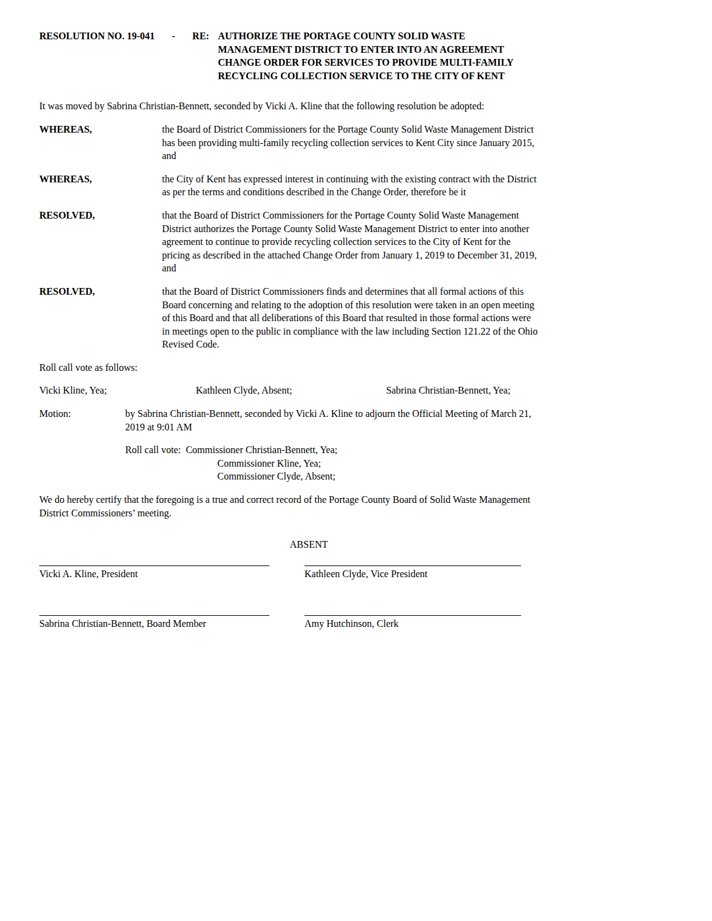RESOLUTION NO. 19-041 - RE: AUTHORIZE THE PORTAGE COUNTY SOLID WASTE MANAGEMENT DISTRICT TO ENTER INTO AN AGREEMENT CHANGE ORDER FOR SERVICES TO PROVIDE MULTI-FAMILY RECYCLING COLLECTION SERVICE TO THE CITY OF KENT
It was moved by Sabrina Christian-Bennett, seconded by Vicki A. Kline that the following resolution be adopted:
WHEREAS,
the Board of District Commissioners for the Portage County Solid Waste Management District has been providing multi-family recycling collection services to Kent City since January 2015, and
WHEREAS,
the City of Kent has expressed interest in continuing with the existing contract with the District as per the terms and conditions described in the Change Order, therefore be it
RESOLVED,
that the Board of District Commissioners for the Portage County Solid Waste Management District authorizes the Portage County Solid Waste Management District to enter into another agreement to continue to provide recycling collection services to the City of Kent for the pricing as described in the attached Change Order from January 1, 2019 to December 31, 2019, and
RESOLVED,
that the Board of District Commissioners finds and determines that all formal actions of this Board concerning and relating to the adoption of this resolution were taken in an open meeting of this Board and that all deliberations of this Board that resulted in those formal actions were in meetings open to the public in compliance with the law including Section 121.22 of the Ohio Revised Code.
Roll call vote as follows:
Vicki Kline, Yea; Kathleen Clyde, Absent; Sabrina Christian-Bennett, Yea;
Motion:
by Sabrina Christian-Bennett, seconded by Vicki A. Kline to adjourn the Official Meeting of March 21, 2019 at 9:01 AM
Roll call vote: Commissioner Christian-Bennett, Yea;
Commissioner Kline, Yea;
Commissioner Clyde, Absent;
We do hereby certify that the foregoing is a true and correct record of the Portage County Board of Solid Waste Management District Commissioners’ meeting.
ABSENT
Vicki A. Kline, President
Kathleen Clyde, Vice President
Sabrina Christian-Bennett, Board Member
Amy Hutchinson, Clerk